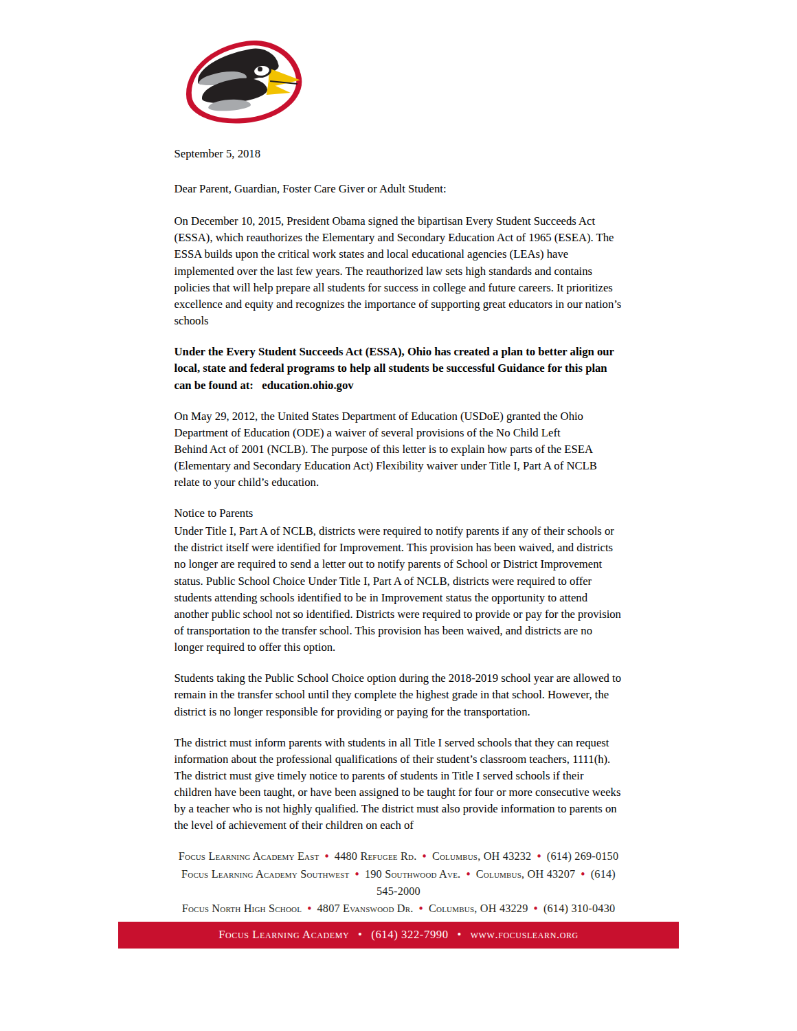September 5, 2018
Dear Parent, Guardian, Foster Care Giver or Adult Student:
On December 10, 2015, President Obama signed the bipartisan Every Student Succeeds Act (ESSA), which reauthorizes the Elementary and Secondary Education Act of 1965 (ESEA). The ESSA builds upon the critical work states and local educational agencies (LEAs) have implemented over the last few years. The reauthorized law sets high standards and contains policies that will help prepare all students for success in college and future careers. It prioritizes excellence and equity and recognizes the importance of supporting great educators in our nation’s schools
Under the Every Student Succeeds Act (ESSA), Ohio has created a plan to better align our local, state and federal programs to help all students be successful Guidance for this plan can be found at: education.ohio.gov
On May 29, 2012, the United States Department of Education (USDoE) granted the Ohio Department of Education (ODE) a waiver of several provisions of the No Child Left
Behind Act of 2001 (NCLB). The purpose of this letter is to explain how parts of the ESEA (Elementary and Secondary Education Act) Flexibility waiver under Title I, Part A of NCLB relate to your child’s education.
Notice to Parents
Under Title I, Part A of NCLB, districts were required to notify parents if any of their schools or the district itself were identified for Improvement. This provision has been waived, and districts no longer are required to send a letter out to notify parents of School or District Improvement status. Public School Choice Under Title I, Part A of NCLB, districts were required to offer students attending schools identified to be in Improvement status the opportunity to attend another public school not so identified. Districts were required to provide or pay for the provision of transportation to the transfer school. This provision has been waived, and districts are no longer required to offer this option.
Students taking the Public School Choice option during the 2018-2019 school year are allowed to remain in the transfer school until they complete the highest grade in that school. However, the district is no longer responsible for providing or paying for the transportation.
The district must inform parents with students in all Title I served schools that they can request information about the professional qualifications of their student’s classroom teachers, 1111(h). The district must give timely notice to parents of students in Title I served schools if their children have been taught, or have been assigned to be taught for four or more consecutive weeks by a teacher who is not highly qualified. The district must also provide information to parents on the level of achievement of their children on each of
Focus Learning Academy East • 4480 Refugee Rd. • Columbus, OH 43232 • (614) 269-0150
Focus Learning Academy Southwest • 190 Southwood Ave. • Columbus, OH 43207 • (614) 545-2000
Focus North High School • 4807 Evanswood Dr. • Columbus, OH 43229 • (614) 310-0430
Focus Learning Academy • (614) 322-7990 • www.focuslearn.org